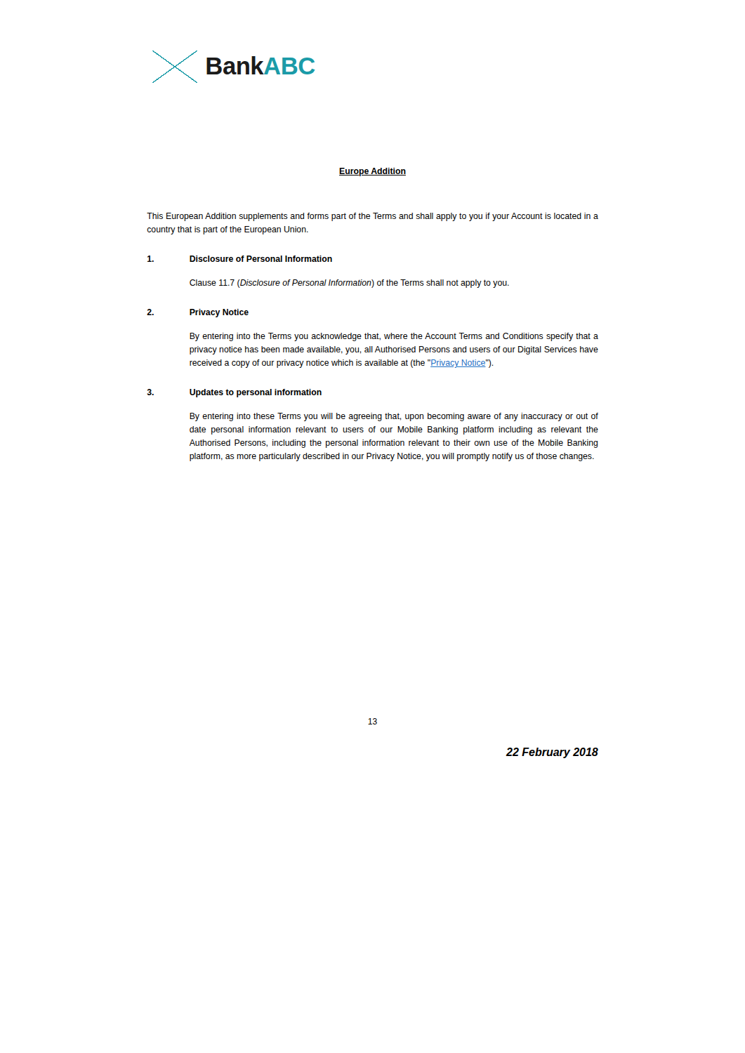BankABC
Europe Addition
This European Addition supplements and forms part of the Terms and shall apply to you if your Account is located in a country that is part of the European Union.
1. Disclosure of Personal Information
Clause 11.7 (Disclosure of Personal Information) of the Terms shall not apply to you.
2. Privacy Notice
By entering into the Terms you acknowledge that, where the Account Terms and Conditions specify that a privacy notice has been made available, you, all Authorised Persons and users of our Digital Services have received a copy of our privacy notice which is available at (the "Privacy Notice").
3. Updates to personal information
By entering into these Terms you will be agreeing that, upon becoming aware of any inaccuracy or out of date personal information relevant to users of our Mobile Banking platform including as relevant the Authorised Persons, including the personal information relevant to their own use of the Mobile Banking platform, as more particularly described in our Privacy Notice, you will promptly notify us of those changes.
13
22 February 2018